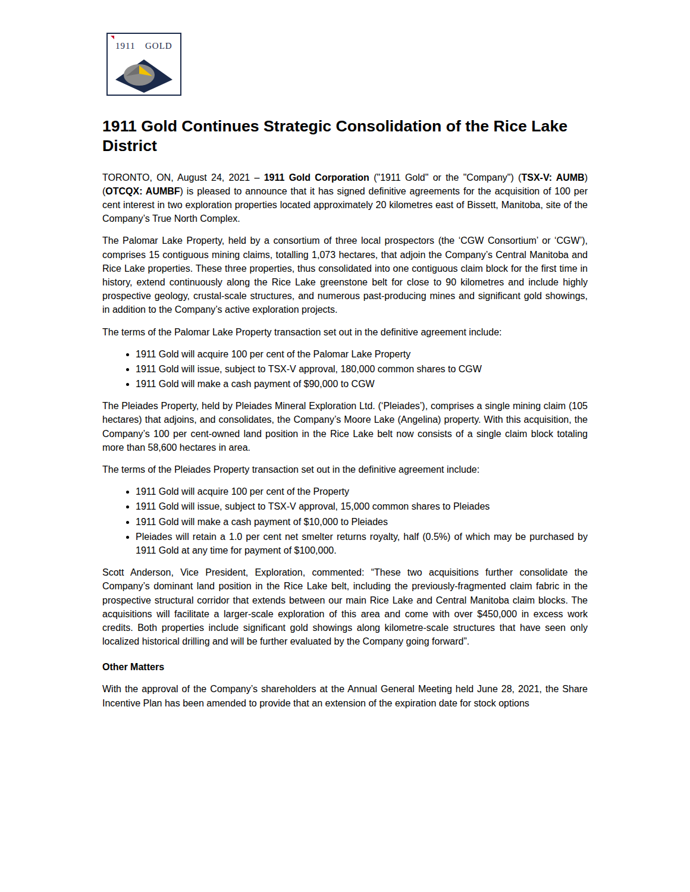1911 GOLD
1911 Gold Continues Strategic Consolidation of the Rice Lake District
TORONTO, ON, August 24, 2021 – 1911 Gold Corporation ("1911 Gold" or the "Company") (TSX-V: AUMB) (OTCQX: AUMBF) is pleased to announce that it has signed definitive agreements for the acquisition of 100 per cent interest in two exploration properties located approximately 20 kilometres east of Bissett, Manitoba, site of the Company’s True North Complex.
The Palomar Lake Property, held by a consortium of three local prospectors (the ‘CGW Consortium’ or ‘CGW’), comprises 15 contiguous mining claims, totalling 1,073 hectares, that adjoin the Company’s Central Manitoba and Rice Lake properties. These three properties, thus consolidated into one contiguous claim block for the first time in history, extend continuously along the Rice Lake greenstone belt for close to 90 kilometres and include highly prospective geology, crustal-scale structures, and numerous past-producing mines and significant gold showings, in addition to the Company’s active exploration projects.
The terms of the Palomar Lake Property transaction set out in the definitive agreement include:
1911 Gold will acquire 100 per cent of the Palomar Lake Property
1911 Gold will issue, subject to TSX-V approval, 180,000 common shares to CGW
1911 Gold will make a cash payment of $90,000 to CGW
The Pleiades Property, held by Pleiades Mineral Exploration Ltd. (‘Pleiades’), comprises a single mining claim (105 hectares) that adjoins, and consolidates, the Company’s Moore Lake (Angelina) property. With this acquisition, the Company’s 100 per cent-owned land position in the Rice Lake belt now consists of a single claim block totaling more than 58,600 hectares in area.
The terms of the Pleiades Property transaction set out in the definitive agreement include:
1911 Gold will acquire 100 per cent of the Property
1911 Gold will issue, subject to TSX-V approval, 15,000 common shares to Pleiades
1911 Gold will make a cash payment of $10,000 to Pleiades
Pleiades will retain a 1.0 per cent net smelter returns royalty, half (0.5%) of which may be purchased by 1911 Gold at any time for payment of $100,000.
Scott Anderson, Vice President, Exploration, commented: “These two acquisitions further consolidate the Company’s dominant land position in the Rice Lake belt, including the previously-fragmented claim fabric in the prospective structural corridor that extends between our main Rice Lake and Central Manitoba claim blocks. The acquisitions will facilitate a larger-scale exploration of this area and come with over $450,000 in excess work credits. Both properties include significant gold showings along kilometre-scale structures that have seen only localized historical drilling and will be further evaluated by the Company going forward”.
Other Matters
With the approval of the Company’s shareholders at the Annual General Meeting held June 28, 2021, the Share Incentive Plan has been amended to provide that an extension of the expiration date for stock options